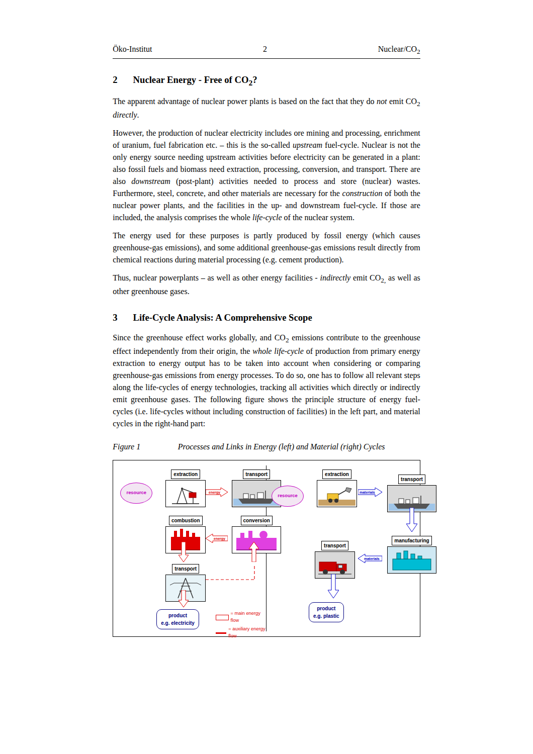Öko-Institut
2
Nuclear/CO2
2 Nuclear Energy - Free of CO2?
The apparent advantage of nuclear power plants is based on the fact that they do not emit CO2 directly.
However, the production of nuclear electricity includes ore mining and processing, enrichment of uranium, fuel fabrication etc. – this is the so-called upstream fuel-cycle. Nuclear is not the only energy source needing upstream activities before electricity can be generated in a plant: also fossil fuels and biomass need extraction, processing, conversion, and transport. There are also downstream (post-plant) activities needed to process and store (nuclear) wastes. Furthermore, steel, concrete, and other materials are necessary for the construction of both the nuclear power plants, and the facilities in the up- and downstream fuel-cycle. If those are included, the analysis comprises the whole life-cycle of the nuclear system.
The energy used for these purposes is partly produced by fossil energy (which causes greenhouse-gas emissions), and some additional greenhouse-gas emissions result directly from chemical reactions during material processing (e.g. cement production).
Thus, nuclear powerplants – as well as other energy facilities - indirectly emit CO2, as well as other greenhouse gases.
3 Life-Cycle Analysis: A Comprehensive Scope
Since the greenhouse effect works globally, and CO2 emissions contribute to the greenhouse effect independently from their origin, the whole life-cycle of production from primary energy extraction to energy output has to be taken into account when considering or comparing greenhouse-gas emissions from energy processes. To do so, one has to follow all relevant steps along the life-cycles of energy technologies, tracking all activities which directly or indirectly emit greenhouse gases. The following figure shows the principle structure of energy fuel-cycles (i.e. life-cycles without including construction of facilities) in the left part, and material cycles in the right-hand part:
Figure 1 Processes and Links in Energy (left) and Material (right) Cycles
resource
extraction
energy
transport
combustion
energy
conversion
transport
product
e.g. electricity
= main energy flow
= auxiliary energy flow
resource
extraction
materials
transport
manufacturing
materials
transport
product
e.g. plastic